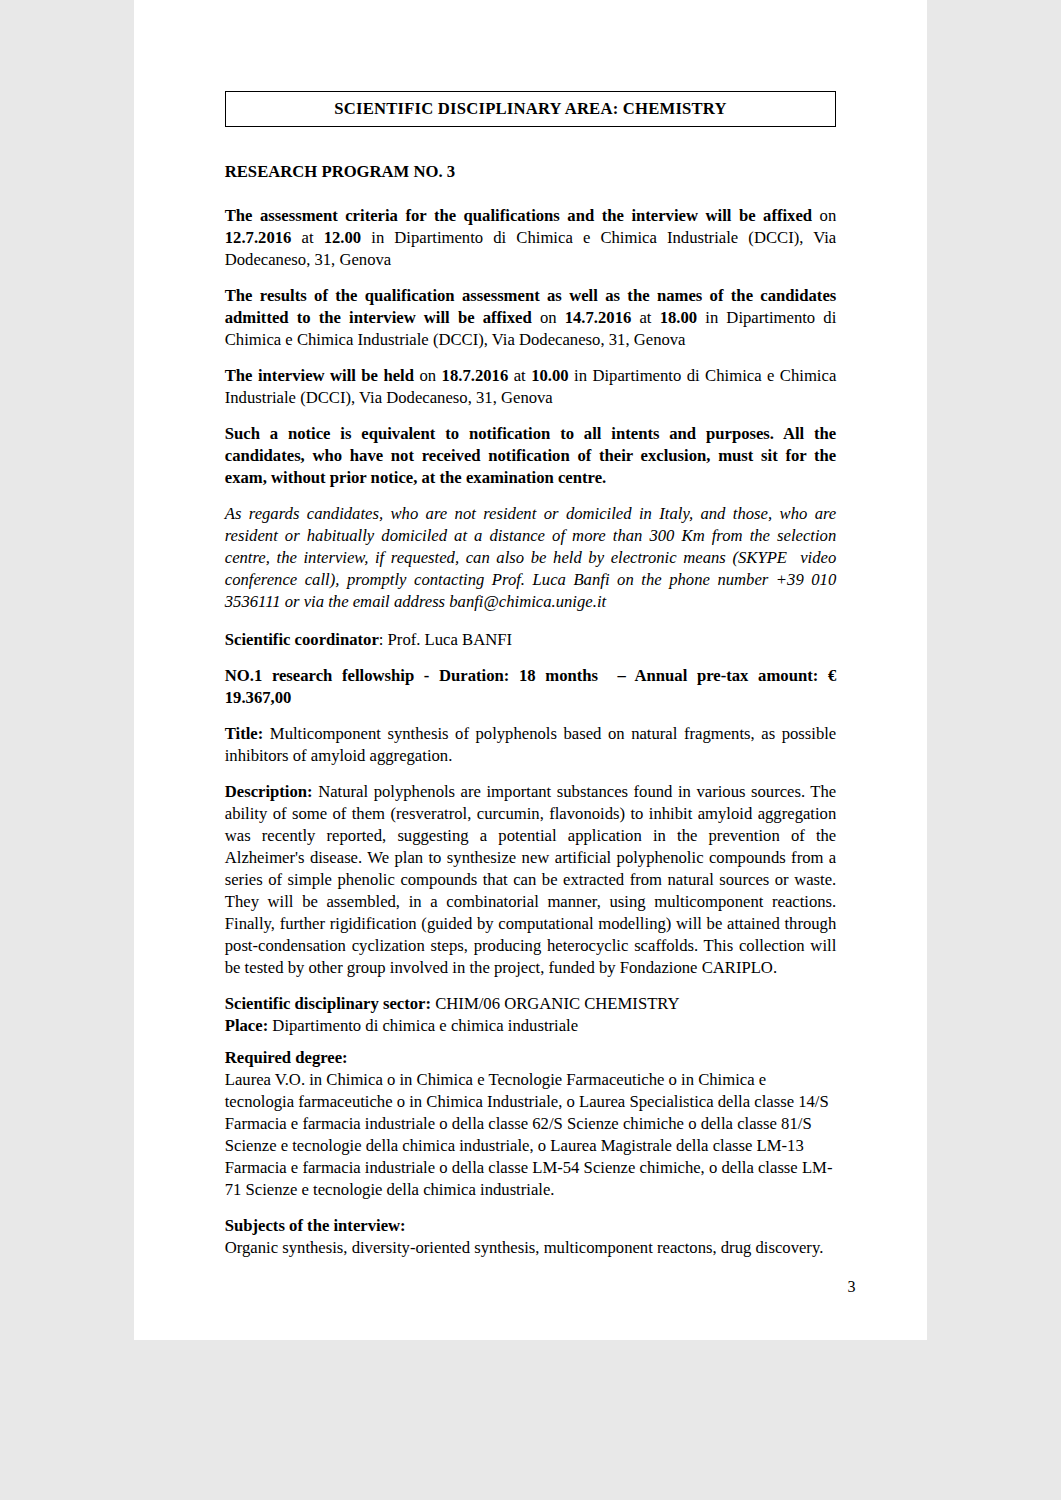SCIENTIFIC DISCIPLINARY AREA: CHEMISTRY
RESEARCH PROGRAM NO. 3
The assessment criteria for the qualifications and the interview will be affixed on 12.7.2016 at 12.00 in Dipartimento di Chimica e Chimica Industriale (DCCI), Via Dodecaneso, 31, Genova
The results of the qualification assessment as well as the names of the candidates admitted to the interview will be affixed on 14.7.2016 at 18.00 in Dipartimento di Chimica e Chimica Industriale (DCCI), Via Dodecaneso, 31, Genova
The interview will be held on 18.7.2016 at 10.00 in Dipartimento di Chimica e Chimica Industriale (DCCI), Via Dodecaneso, 31, Genova
Such a notice is equivalent to notification to all intents and purposes. All the candidates, who have not received notification of their exclusion, must sit for the exam, without prior notice, at the examination centre.
As regards candidates, who are not resident or domiciled in Italy, and those, who are resident or habitually domiciled at a distance of more than 300 Km from the selection centre, the interview, if requested, can also be held by electronic means (SKYPE video conference call), promptly contacting Prof. Luca Banfi on the phone number +39 010 3536111 or via the email address banfi@chimica.unige.it
Scientific coordinator: Prof. Luca BANFI
NO.1 research fellowship - Duration: 18 months – Annual pre-tax amount: € 19.367,00
Title: Multicomponent synthesis of polyphenols based on natural fragments, as possible inhibitors of amyloid aggregation.
Description: Natural polyphenols are important substances found in various sources. The ability of some of them (resveratrol, curcumin, flavonoids) to inhibit amyloid aggregation was recently reported, suggesting a potential application in the prevention of the Alzheimer's disease. We plan to synthesize new artificial polyphenolic compounds from a series of simple phenolic compounds that can be extracted from natural sources or waste. They will be assembled, in a combinatorial manner, using multicomponent reactions. Finally, further rigidification (guided by computational modelling) will be attained through post-condensation cyclization steps, producing heterocyclic scaffolds. This collection will be tested by other group involved in the project, funded by Fondazione CARIPLO.
Scientific disciplinary sector: CHIM/06 ORGANIC CHEMISTRY
Place: Dipartimento di chimica e chimica industriale
Required degree:
Laurea V.O. in Chimica o in Chimica e Tecnologie Farmaceutiche o in Chimica e tecnologia farmaceutiche o in Chimica Industriale, o Laurea Specialistica della classe 14/S Farmacia e farmacia industriale o della classe 62/S Scienze chimiche o della classe 81/S Scienze e tecnologie della chimica industriale, o Laurea Magistrale della classe LM-13 Farmacia e farmacia industriale o della classe LM-54 Scienze chimiche, o della classe LM-71 Scienze e tecnologie della chimica industriale.
Subjects of the interview:
Organic synthesis, diversity-oriented synthesis, multicomponent reactons, drug discovery.
3